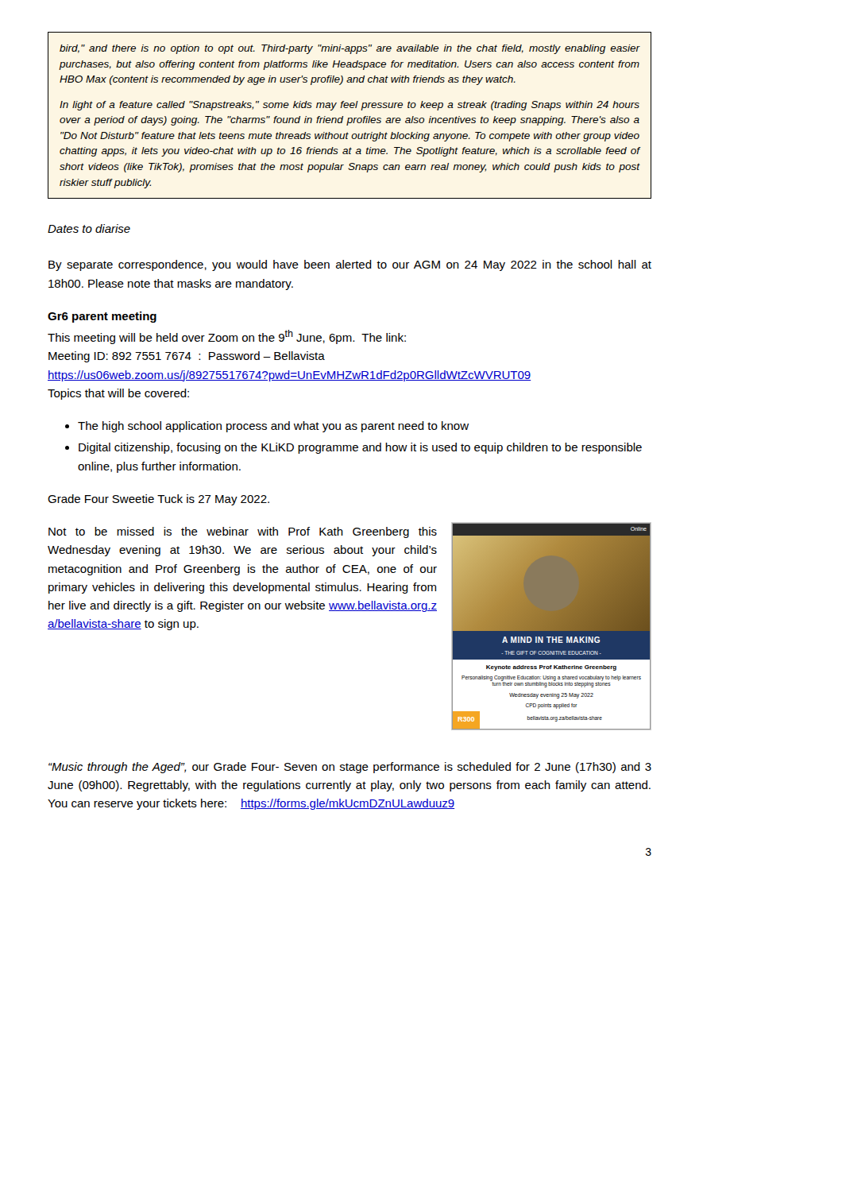bird," and there is no option to opt out. Third-party "mini-apps" are available in the chat field, mostly enabling easier purchases, but also offering content from platforms like Headspace for meditation. Users can also access content from HBO Max (content is recommended by age in user's profile) and chat with friends as they watch.
In light of a feature called "Snapstreaks," some kids may feel pressure to keep a streak (trading Snaps within 24 hours over a period of days) going. The "charms" found in friend profiles are also incentives to keep snapping. There's also a "Do Not Disturb" feature that lets teens mute threads without outright blocking anyone. To compete with other group video chatting apps, it lets you video-chat with up to 16 friends at a time. The Spotlight feature, which is a scrollable feed of short videos (like TikTok), promises that the most popular Snaps can earn real money, which could push kids to post riskier stuff publicly.
Dates to diarise
By separate correspondence, you would have been alerted to our AGM on 24 May 2022 in the school hall at 18h00. Please note that masks are mandatory.
Gr6 parent meeting
This meeting will be held over Zoom on the 9th June, 6pm. The link:
Meeting ID: 892 7551 7674 : Password – Bellavista
https://us06web.zoom.us/j/89275517674?pwd=UnEvMHZwR1dFd2p0RGlldWtZcWVRUT09
Topics that will be covered:
The high school application process and what you as parent need to know
Digital citizenship, focusing on the KLiKD programme and how it is used to equip children to be responsible online, plus further information.
Grade Four Sweetie Tuck is 27 May 2022.
Online
A MIND IN THE MAKING
- THE GIFT OF COGNITIVE EDUCATION -
Keynote address Prof Katherine Greenberg
Personalising Cognitive Education: Using a shared vocabulary to help learners turn their own stumbling blocks into stepping stones
Wednesday evening 25 May 2022
CPD points applied for
R300
bellavista.org.za/bellavista-share
Not to be missed is the webinar with Prof Kath Greenberg this Wednesday evening at 19h30. We are serious about your child’s metacognition and Prof Greenberg is the author of CEA, one of our primary vehicles in delivering this developmental stimulus. Hearing from her live and directly is a gift. Register on our website www.bellavista.org.za/bellavista-share to sign up.
“Music through the Aged”, our Grade Four- Seven on stage performance is scheduled for 2 June (17h30) and 3 June (09h00). Regrettably, with the regulations currently at play, only two persons from each family can attend. You can reserve your tickets here: https://forms.gle/mkUcmDZnULawduuz9
3